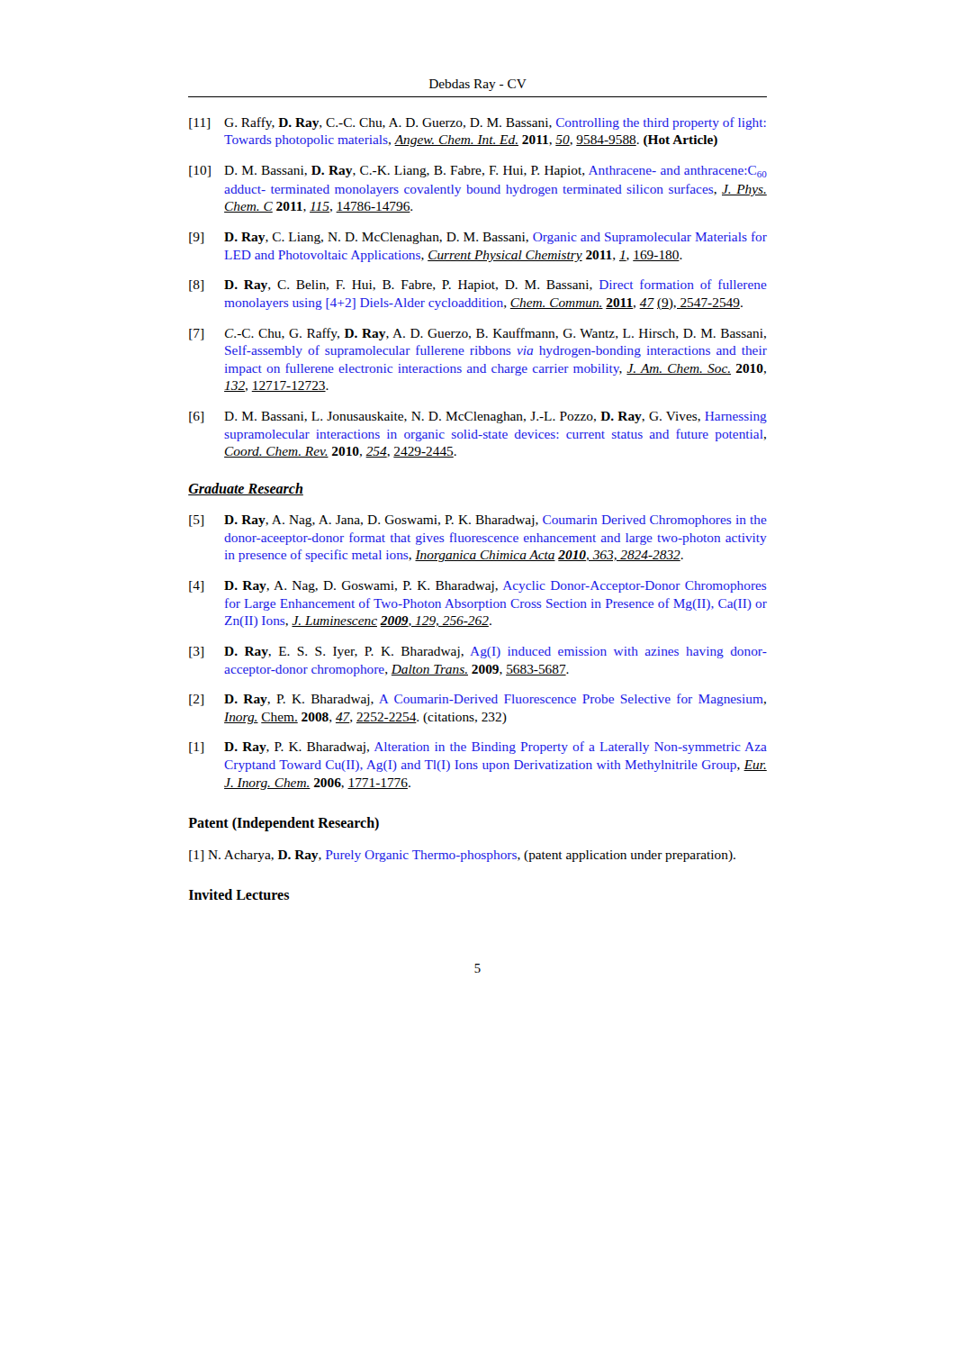Debdas Ray - CV
[11]
G. Raffy, D. Ray, C.-C. Chu, A. D. Guerzo, D. M. Bassani, Controlling the third property of light: Towards photopolic materials, Angew. Chem. Int. Ed. 2011, 50, 9584-9588. (Hot Article)
[10]
D. M. Bassani, D. Ray, C.-K. Liang, B. Fabre, F. Hui, P. Hapiot, Anthracene- and anthracene:C60 adduct- terminated monolayers covalently bound hydrogen terminated silicon surfaces, J. Phys. Chem. C 2011, 115, 14786-14796.
[9]
D. Ray, C. Liang, N. D. McClenaghan, D. M. Bassani, Organic and Supramolecular Materials for LED and Photovoltaic Applications, Current Physical Chemistry 2011, 1, 169-180.
[8]
D. Ray, C. Belin, F. Hui, B. Fabre, P. Hapiot, D. M. Bassani, Direct formation of fullerene monolayers using [4+2] Diels-Alder cycloaddition, Chem. Commun. 2011, 47 (9), 2547-2549.
[7]
C.-C. Chu, G. Raffy, D. Ray, A. D. Guerzo, B. Kauffmann, G. Wantz, L. Hirsch, D. M. Bassani, Self-assembly of supramolecular fullerene ribbons via hydrogen-bonding interactions and their impact on fullerene electronic interactions and charge carrier mobility, J. Am. Chem. Soc. 2010, 132, 12717-12723.
[6]
D. M. Bassani, L. Jonusauskaite, N. D. McClenaghan, J.-L. Pozzo, D. Ray, G. Vives, Harnessing supramolecular interactions in organic solid-state devices: current status and future potential, Coord. Chem. Rev. 2010, 254, 2429-2445.
Graduate Research
[5]
D. Ray, A. Nag, A. Jana, D. Goswami, P. K. Bharadwaj, Coumarin Derived Chromophores in the donor-aceeptor-donor format that gives fluorescence enhancement and large two-photon activity in presence of specific metal ions, Inorganica Chimica Acta 2010, 363, 2824-2832.
[4]
D. Ray, A. Nag, D. Goswami, P. K. Bharadwaj, Acyclic Donor-Acceptor-Donor Chromophores for Large Enhancement of Two-Photon Absorption Cross Section in Presence of Mg(II), Ca(II) or Zn(II) Ions, J. Luminescenc 2009, 129, 256-262.
[3]
D. Ray, E. S. S. Iyer, P. K. Bharadwaj, Ag(I) induced emission with azines having donor-acceptor-donor chromophore, Dalton Trans. 2009, 5683-5687.
[2]
D. Ray, P. K. Bharadwaj, A Coumarin-Derived Fluorescence Probe Selective for Magnesium, Inorg. Chem. 2008, 47, 2252-2254. (citations, 232)
[1]
D. Ray, P. K. Bharadwaj, Alteration in the Binding Property of a Laterally Non-symmetric Aza Cryptand Toward Cu(II), Ag(I) and Tl(I) Ions upon Derivatization with Methylnitrile Group, Eur. J. Inorg. Chem. 2006, 1771-1776.
Patent (Independent Research)
[1] N. Acharya, D. Ray, Purely Organic Thermo-phosphors, (patent application under preparation).
Invited Lectures
5